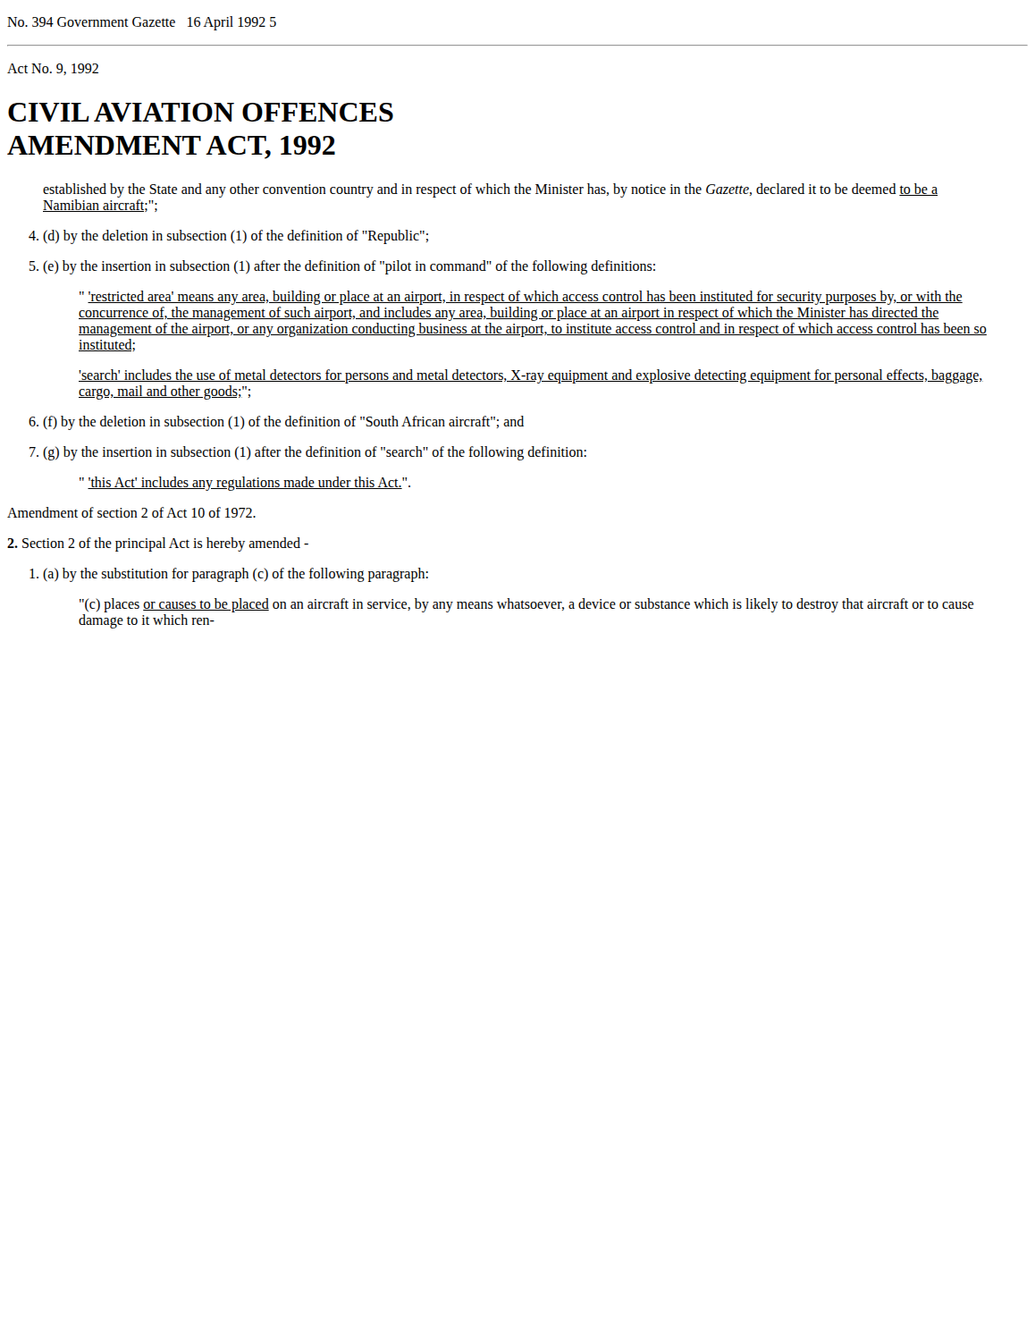No. 394 Government Gazette 16 April 1992 5
Act No. 9, 1992
CIVIL AVIATION OFFENCES
AMENDMENT ACT, 1992
established by the State and any other convention country and in respect of which the Minister has, by notice in the Gazette, declared it to be deemed to be a Namibian aircraft;";
(d) by the deletion in subsection (1) of the definition of "Republic";
(e) by the insertion in subsection (1) after the definition of "pilot in command" of the following definitions:
" 'restricted area' means any area, building or place at an airport, in respect of which access control has been instituted for security purposes by, or with the concurrence of, the management of such airport, and includes any area, building or place at an airport in respect of which the Minister has directed the management of the airport, or any organization conducting business at the airport, to institute access control and in respect of which access control has been so instituted;
'search' includes the use of metal detectors for persons and metal detectors, X-ray equipment and explosive detecting equipment for personal effects, baggage, cargo, mail and other goods;";
(f) by the deletion in subsection (1) of the definition of "South African aircraft"; and
(g) by the insertion in subsection (1) after the definition of "search" of the following definition:
" 'this Act' includes any regulations made under this Act.".
Amendment of section 2 of Act 10 of 1972.
2. Section 2 of the principal Act is hereby amended -
(a) by the substitution for paragraph (c) of the following paragraph:
"(c) places or causes to be placed on an aircraft in service, by any means whatsoever, a device or substance which is likely to destroy that aircraft or to cause damage to it which ren-